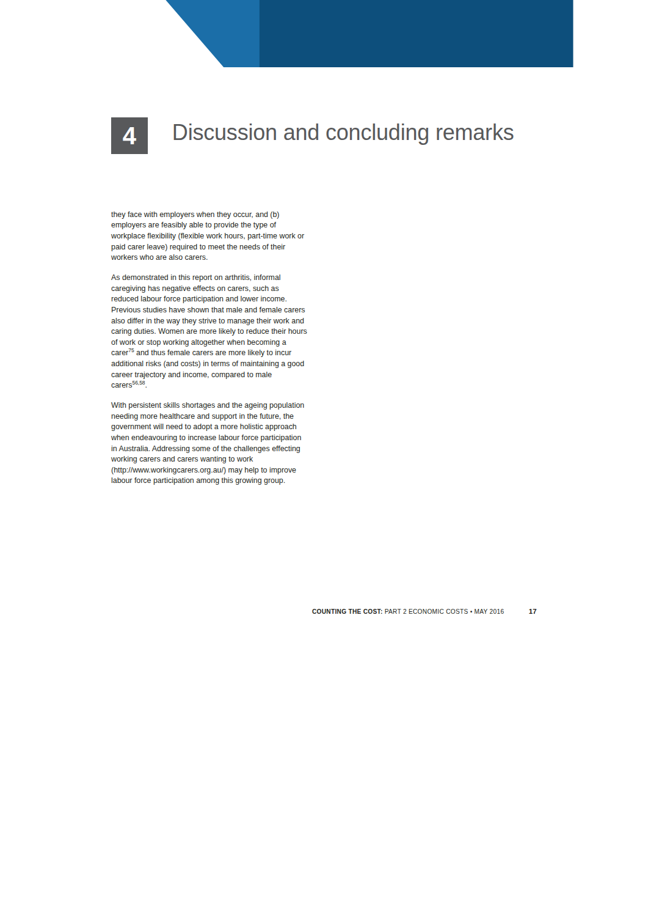4
Discussion and concluding remarks
they face with employers when they occur, and (b) employers are feasibly able to provide the type of workplace flexibility (flexible work hours, part-time work or paid carer leave) required to meet the needs of their workers who are also carers.
As demonstrated in this report on arthritis, informal caregiving has negative effects on carers, such as reduced labour force participation and lower income. Previous studies have shown that male and female carers also differ in the way they strive to manage their work and caring duties. Women are more likely to reduce their hours of work or stop working altogether when becoming a carer75 and thus female carers are more likely to incur additional risks (and costs) in terms of maintaining a good career trajectory and income, compared to male carers56,58.
With persistent skills shortages and the ageing population needing more healthcare and support in the future, the government will need to adopt a more holistic approach when endeavouring to increase labour force participation in Australia. Addressing some of the challenges effecting working carers and carers wanting to work (http://www.workingcarers.org.au/) may help to improve labour force participation among this growing group.
COUNTING THE COST: PART 2 ECONOMIC COSTS • MAY 2016
17